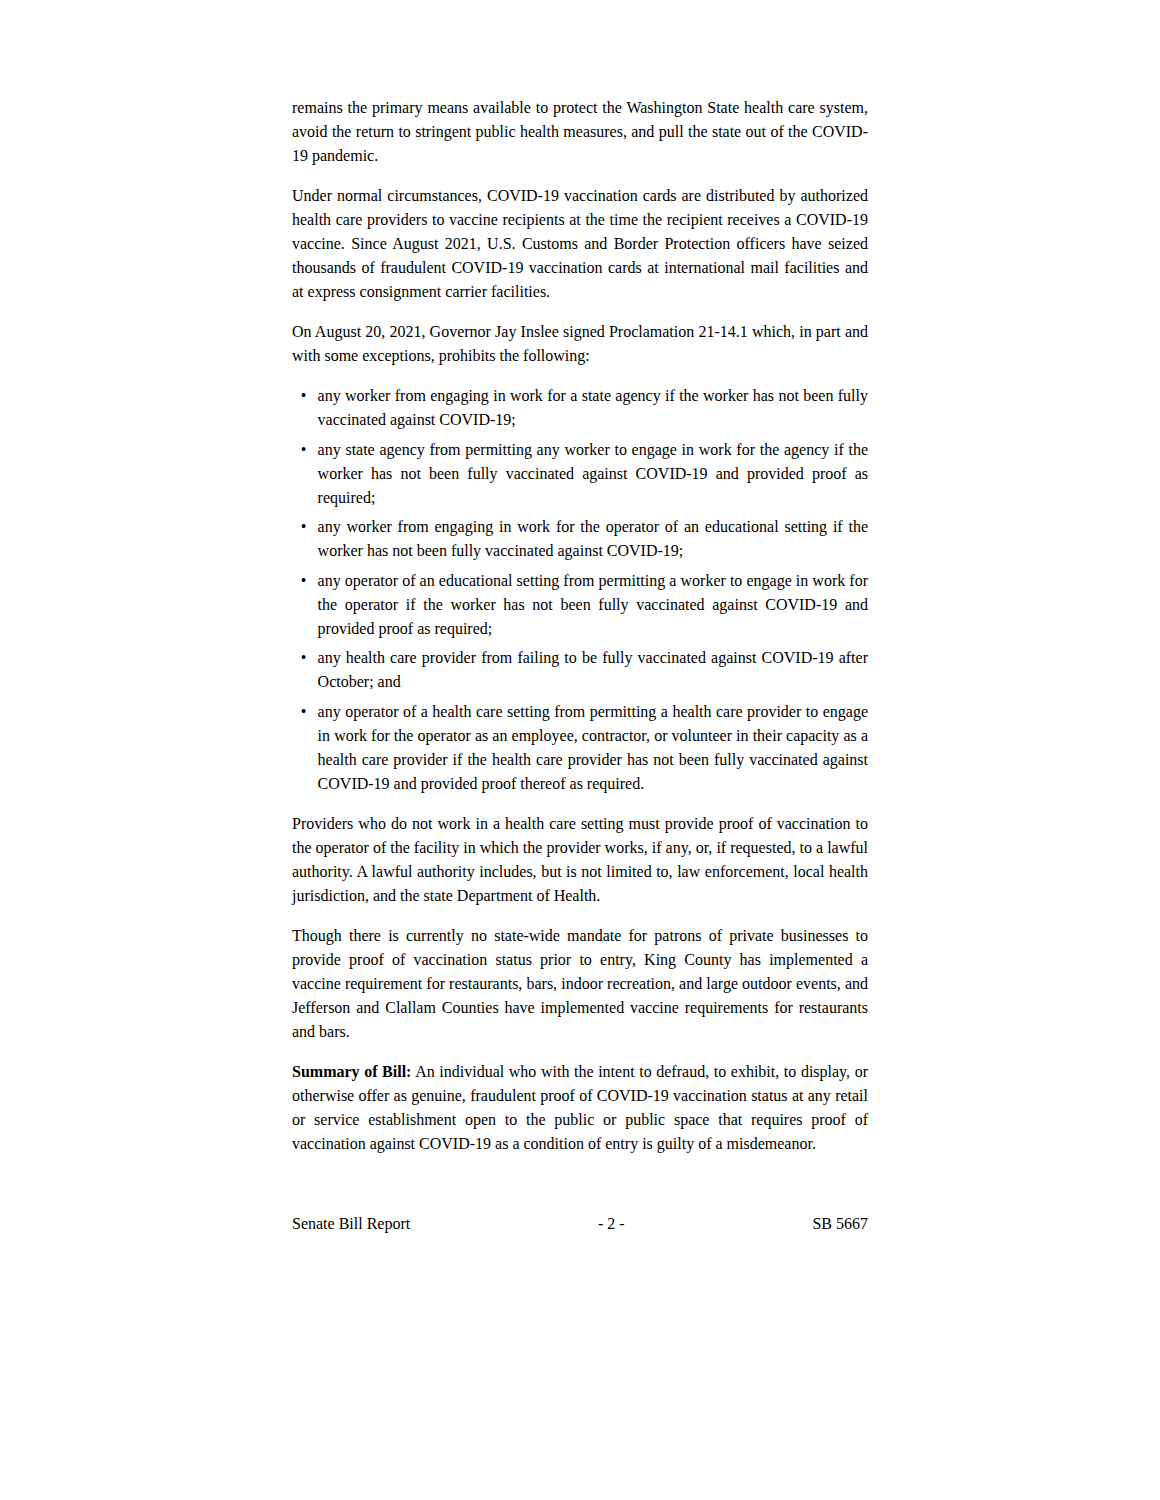remains the primary means available to protect the Washington State health care system, avoid the return to stringent public health measures, and pull the state out of the COVID-19 pandemic.
Under normal circumstances, COVID-19 vaccination cards are distributed by authorized health care providers to vaccine recipients at the time the recipient receives a COVID-19 vaccine. Since August 2021, U.S. Customs and Border Protection officers have seized thousands of fraudulent COVID-19 vaccination cards at international mail facilities and at express consignment carrier facilities.
On August 20, 2021, Governor Jay Inslee signed Proclamation 21-14.1 which, in part and with some exceptions, prohibits the following:
any worker from engaging in work for a state agency if the worker has not been fully vaccinated against COVID-19;
any state agency from permitting any worker to engage in work for the agency if the worker has not been fully vaccinated against COVID-19 and provided proof as required;
any worker from engaging in work for the operator of an educational setting if the worker has not been fully vaccinated against COVID-19;
any operator of an educational setting from permitting a worker to engage in work for the operator if the worker has not been fully vaccinated against COVID-19 and provided proof as required;
any health care provider from failing to be fully vaccinated against COVID-19 after October; and
any operator of a health care setting from permitting a health care provider to engage in work for the operator as an employee, contractor, or volunteer in their capacity as a health care provider if the health care provider has not been fully vaccinated against COVID-19 and provided proof thereof as required.
Providers who do not work in a health care setting must provide proof of vaccination to the operator of the facility in which the provider works, if any, or, if requested, to a lawful authority. A lawful authority includes, but is not limited to, law enforcement, local health jurisdiction, and the state Department of Health.
Though there is currently no state-wide mandate for patrons of private businesses to provide proof of vaccination status prior to entry, King County has implemented a vaccine requirement for restaurants, bars, indoor recreation, and large outdoor events, and Jefferson and Clallam Counties have implemented vaccine requirements for restaurants and bars.
Summary of Bill: An individual who with the intent to defraud, to exhibit, to display, or otherwise offer as genuine, fraudulent proof of COVID-19 vaccination status at any retail or service establishment open to the public or public space that requires proof of vaccination against COVID-19 as a condition of entry is guilty of a misdemeanor.
Senate Bill Report
- 2 -
SB 5667